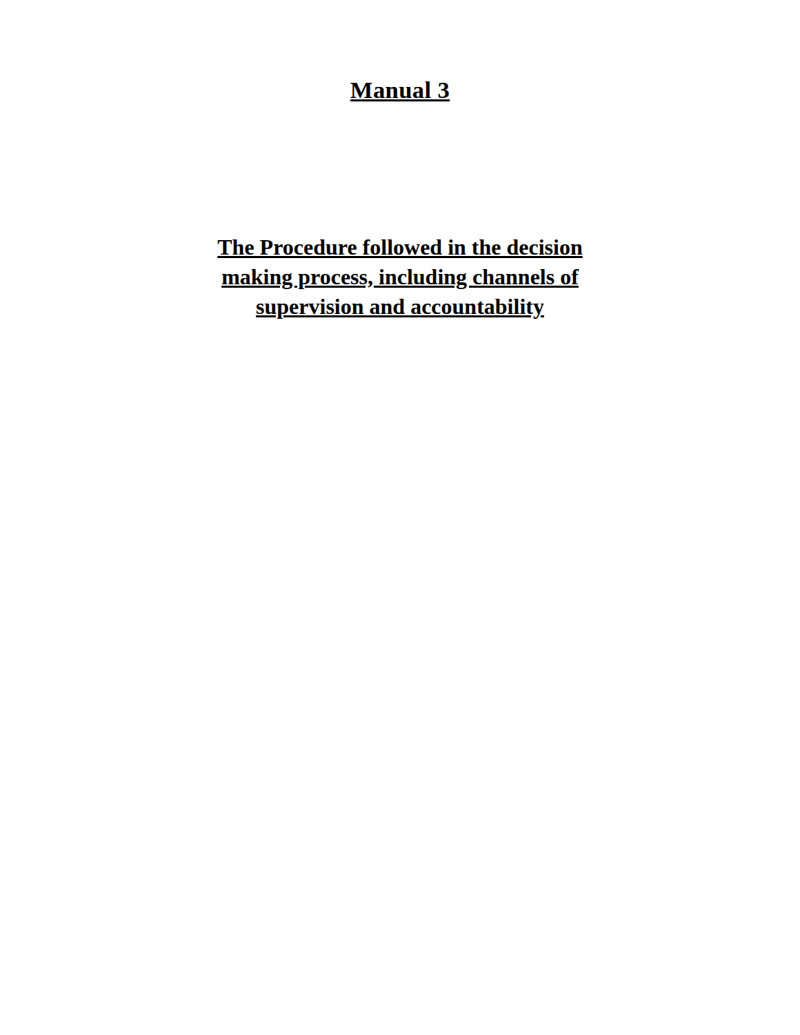Manual 3
The Procedure followed in the decision making process, including channels of supervision and accountability